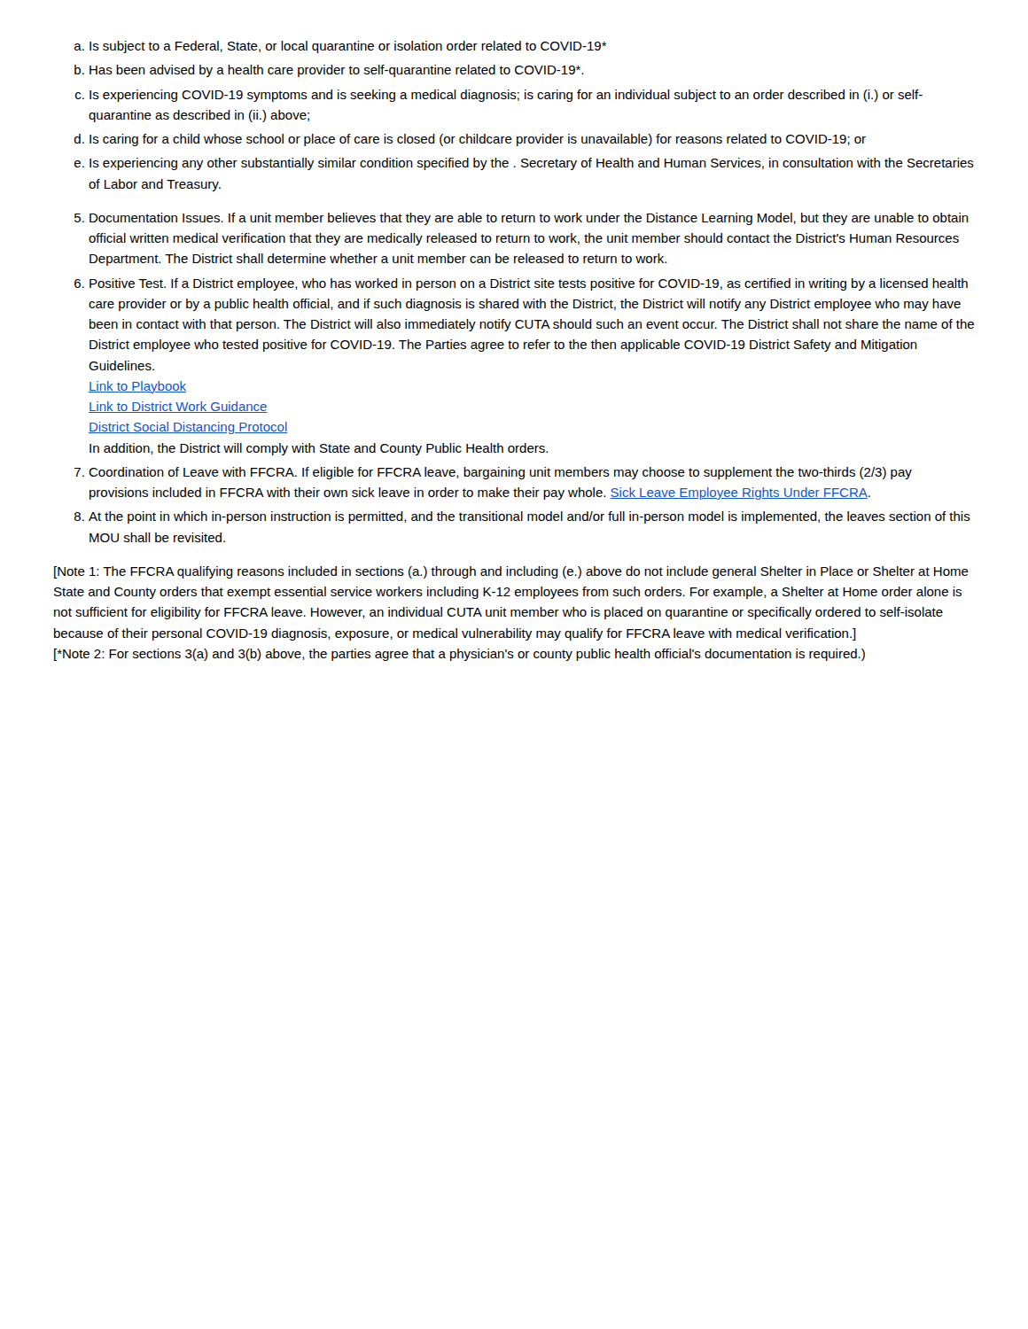Is subject to a Federal, State, or local quarantine or isolation order related to COVID-19*
Has been advised by a health care provider to self-quarantine related to COVID-19*.
Is experiencing COVID-19 symptoms and is seeking a medical diagnosis; is caring for an individual subject to an order described in (i.) or self-quarantine as described in (ii.) above;
Is caring for a child whose school or place of care is closed (or childcare provider is unavailable) for reasons related to COVID-19; or
Is experiencing any other substantially similar condition specified by the . Secretary of Health and Human Services, in consultation with the Secretaries of Labor and Treasury.
Documentation Issues. If a unit member believes that they are able to return to work under the Distance Learning Model, but they are unable to obtain official written medical verification that they are medically released to return to work, the unit member should contact the District's Human Resources Department. The District shall determine whether a unit member can be released to return to work.
Positive Test. If a District employee, who has worked in person on a District site tests positive for COVID-19, as certified in writing by a licensed health care provider or by a public health official, and if such diagnosis is shared with the District, the District will notify any District employee who may have been in contact with that person. The District will also immediately notify CUTA should such an event occur. The District shall not share the name of the District employee who tested positive for COVID-19. The Parties agree to refer to the then applicable COVID-19 District Safety and Mitigation Guidelines.
Link to Playbook
Link to District Work Guidance
District Social Distancing Protocol
In addition, the District will comply with State and County Public Health orders.
Coordination of Leave with FFCRA. If eligible for FFCRA leave, bargaining unit members may choose to supplement the two-thirds (2/3) pay provisions included in FFCRA with their own sick leave in order to make their pay whole. Sick Leave Employee Rights Under FFCRA.
At the point in which in-person instruction is permitted, and the transitional model and/or full in-person model is implemented, the leaves section of this MOU shall be revisited.
[Note 1: The FFCRA qualifying reasons included in sections (a.) through and including (e.) above do not include general Shelter in Place or Shelter at Home State and County orders that exempt essential service workers including K-12 employees from such orders. For example, a Shelter at Home order alone is not sufficient for eligibility for FFCRA leave. However, an individual CUTA unit member who is placed on quarantine or specifically ordered to self-isolate because of their personal COVID-19 diagnosis, exposure, or medical vulnerability may qualify for FFCRA leave with medical verification.]
[*Note 2: For sections 3(a) and 3(b) above, the parties agree that a physician's or county public health official's documentation is required.)